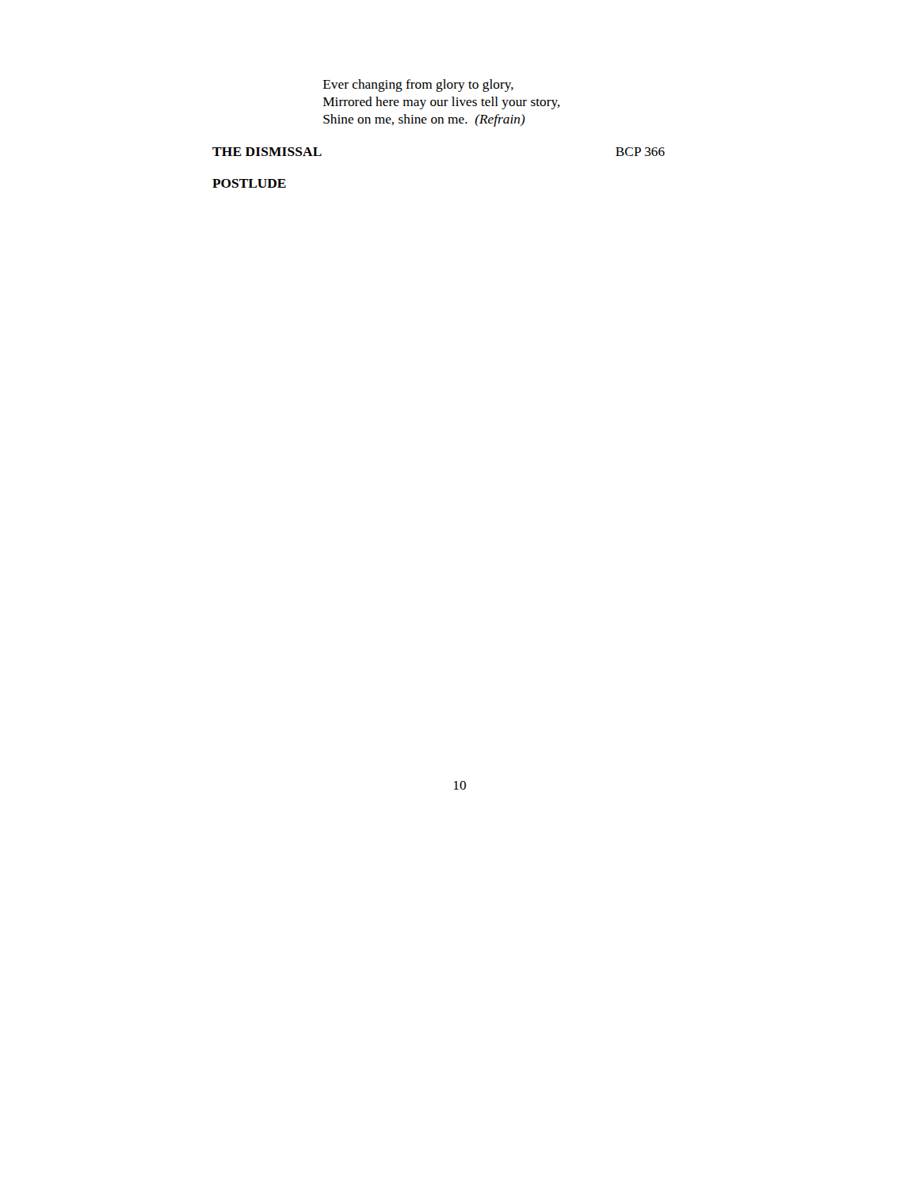Ever changing from glory to glory,
Mirrored here may our lives tell your story,
Shine on me, shine on me. (Refrain)
The Dismissal BCP 366
Postlude
10